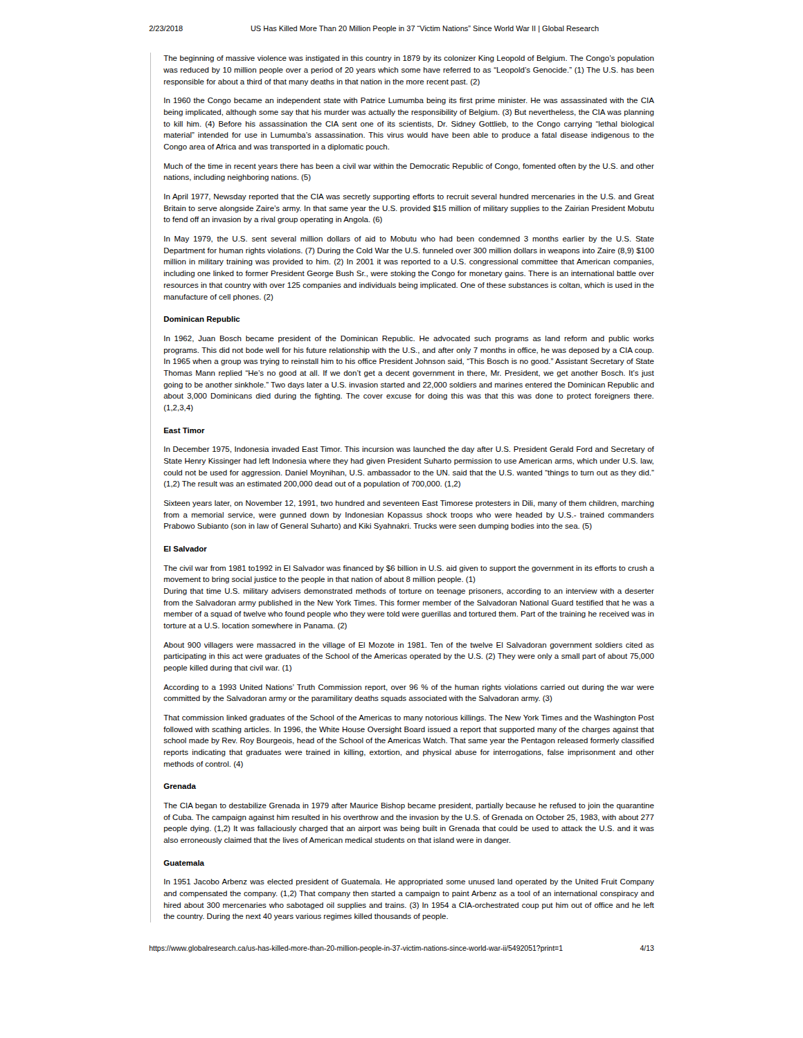2/23/2018
US Has Killed More Than 20 Million People in 37 “Victim Nations” Since World War II | Global Research
The beginning of massive violence was instigated in this country in 1879 by its colonizer King Leopold of Belgium. The Congo’s population was reduced by 10 million people over a period of 20 years which some have referred to as “Leopold’s Genocide.” (1) The U.S. has been responsible for about a third of that many deaths in that nation in the more recent past. (2)
In 1960 the Congo became an independent state with Patrice Lumumba being its first prime minister. He was assassinated with the CIA being implicated, although some say that his murder was actually the responsibility of Belgium. (3) But nevertheless, the CIA was planning to kill him. (4) Before his assassination the CIA sent one of its scientists, Dr. Sidney Gottlieb, to the Congo carrying “lethal biological material” intended for use in Lumumba’s assassination. This virus would have been able to produce a fatal disease indigenous to the Congo area of Africa and was transported in a diplomatic pouch.
Much of the time in recent years there has been a civil war within the Democratic Republic of Congo, fomented often by the U.S. and other nations, including neighboring nations. (5)
In April 1977, Newsday reported that the CIA was secretly supporting efforts to recruit several hundred mercenaries in the U.S. and Great Britain to serve alongside Zaire’s army. In that same year the U.S. provided $15 million of military supplies to the Zairian President Mobutu to fend off an invasion by a rival group operating in Angola. (6)
In May 1979, the U.S. sent several million dollars of aid to Mobutu who had been condemned 3 months earlier by the U.S. State Department for human rights violations. (7) During the Cold War the U.S. funneled over 300 million dollars in weapons into Zaire (8,9) $100 million in military training was provided to him. (2) In 2001 it was reported to a U.S. congressional committee that American companies, including one linked to former President George Bush Sr., were stoking the Congo for monetary gains. There is an international battle over resources in that country with over 125 companies and individuals being implicated. One of these substances is coltan, which is used in the manufacture of cell phones. (2)
Dominican Republic
In 1962, Juan Bosch became president of the Dominican Republic. He advocated such programs as land reform and public works programs. This did not bode well for his future relationship with the U.S., and after only 7 months in office, he was deposed by a CIA coup. In 1965 when a group was trying to reinstall him to his office President Johnson said, “This Bosch is no good.” Assistant Secretary of State Thomas Mann replied “He’s no good at all. If we don’t get a decent government in there, Mr. President, we get another Bosch. It’s just going to be another sinkhole.” Two days later a U.S. invasion started and 22,000 soldiers and marines entered the Dominican Republic and about 3,000 Dominicans died during the fighting. The cover excuse for doing this was that this was done to protect foreigners there. (1,2,3,4)
East Timor
In December 1975, Indonesia invaded East Timor. This incursion was launched the day after U.S. President Gerald Ford and Secretary of State Henry Kissinger had left Indonesia where they had given President Suharto permission to use American arms, which under U.S. law, could not be used for aggression. Daniel Moynihan, U.S. ambassador to the UN. said that the U.S. wanted “things to turn out as they did.” (1,2) The result was an estimated 200,000 dead out of a population of 700,000. (1,2)
Sixteen years later, on November 12, 1991, two hundred and seventeen East Timorese protesters in Dili, many of them children, marching from a memorial service, were gunned down by Indonesian Kopassus shock troops who were headed by U.S.- trained commanders Prabowo Subianto (son in law of General Suharto) and Kiki Syahnakri. Trucks were seen dumping bodies into the sea. (5)
El Salvador
The civil war from 1981 to1992 in El Salvador was financed by $6 billion in U.S. aid given to support the government in its efforts to crush a movement to bring social justice to the people in that nation of about 8 million people. (1)
During that time U.S. military advisers demonstrated methods of torture on teenage prisoners, according to an interview with a deserter from the Salvadoran army published in the New York Times. This former member of the Salvadoran National Guard testified that he was a member of a squad of twelve who found people who they were told were guerillas and tortured them. Part of the training he received was in torture at a U.S. location somewhere in Panama. (2)
About 900 villagers were massacred in the village of El Mozote in 1981. Ten of the twelve El Salvadoran government soldiers cited as participating in this act were graduates of the School of the Americas operated by the U.S. (2) They were only a small part of about 75,000 people killed during that civil war. (1)
According to a 1993 United Nations’ Truth Commission report, over 96 % of the human rights violations carried out during the war were committed by the Salvadoran army or the paramilitary deaths squads associated with the Salvadoran army. (3)
That commission linked graduates of the School of the Americas to many notorious killings. The New York Times and the Washington Post followed with scathing articles. In 1996, the White House Oversight Board issued a report that supported many of the charges against that school made by Rev. Roy Bourgeois, head of the School of the Americas Watch. That same year the Pentagon released formerly classified reports indicating that graduates were trained in killing, extortion, and physical abuse for interrogations, false imprisonment and other methods of control. (4)
Grenada
The CIA began to destabilize Grenada in 1979 after Maurice Bishop became president, partially because he refused to join the quarantine of Cuba. The campaign against him resulted in his overthrow and the invasion by the U.S. of Grenada on October 25, 1983, with about 277 people dying. (1,2) It was fallaciously charged that an airport was being built in Grenada that could be used to attack the U.S. and it was also erroneously claimed that the lives of American medical students on that island were in danger.
Guatemala
In 1951 Jacobo Arbenz was elected president of Guatemala. He appropriated some unused land operated by the United Fruit Company and compensated the company. (1,2) That company then started a campaign to paint Arbenz as a tool of an international conspiracy and hired about 300 mercenaries who sabotaged oil supplies and trains. (3) In 1954 a CIA-orchestrated coup put him out of office and he left the country. During the next 40 years various regimes killed thousands of people.
https://www.globalresearch.ca/us-has-killed-more-than-20-million-people-in-37-victim-nations-since-world-war-ii/5492051?print=1
4/13